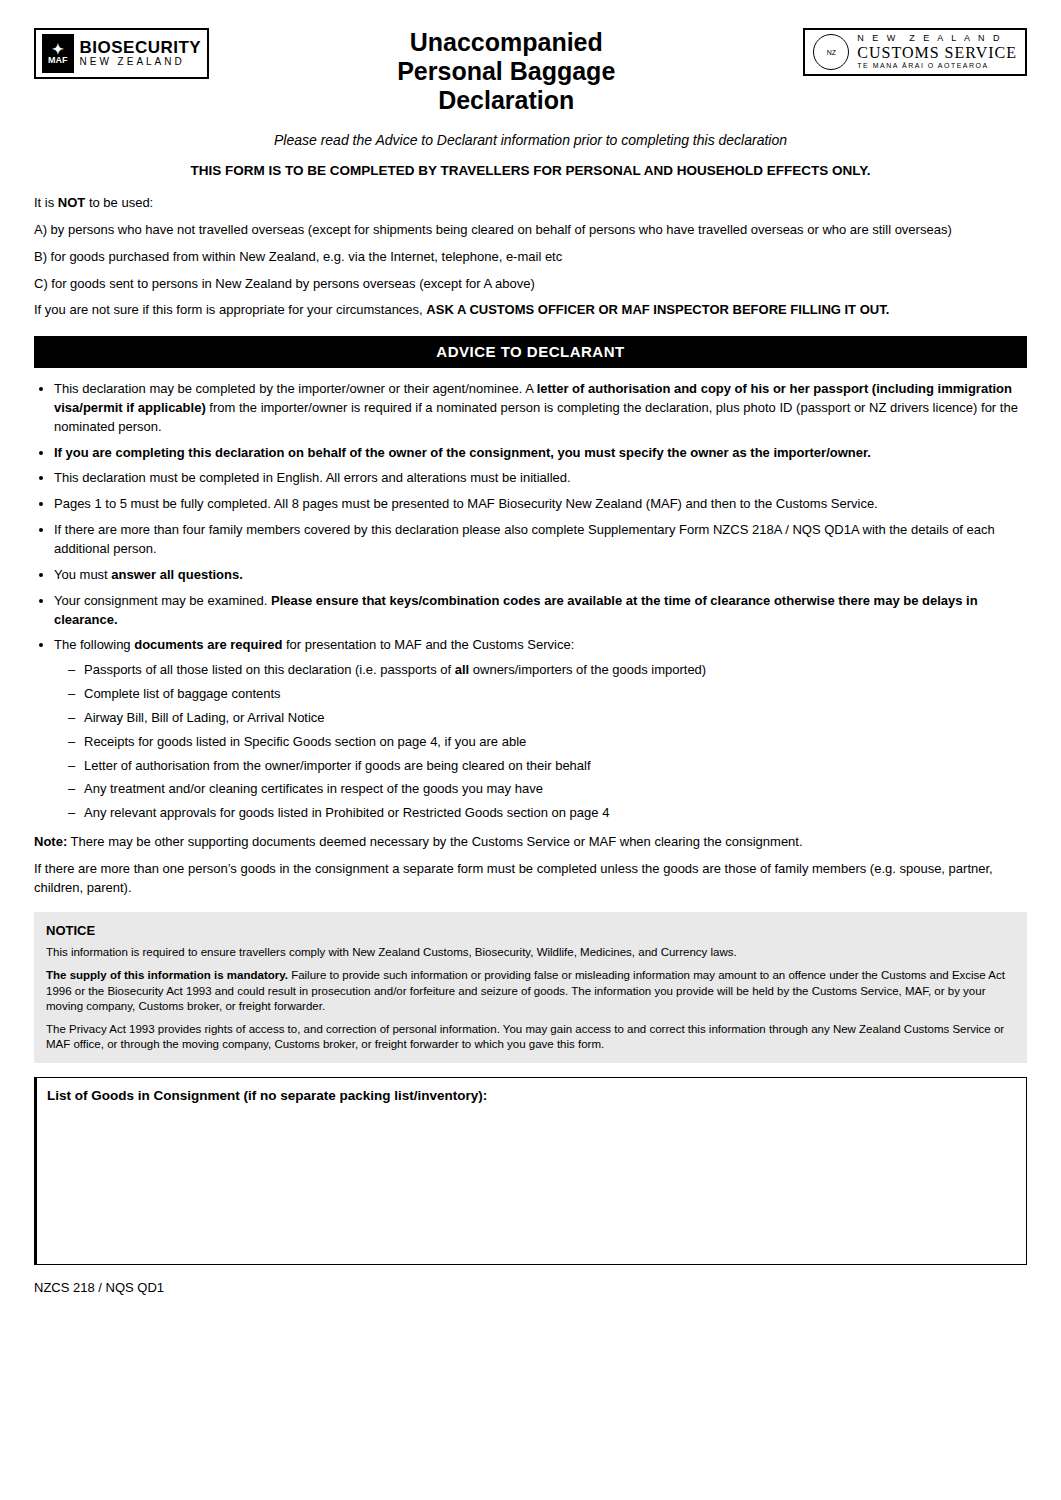✦MAF
BIOSECURITY
NEW ZEALAND
Unaccompanied
Personal Baggage
Declaration
NZ
N E W Z E A L A N D
CUSTOMS SERVICE
TE MANA ĀRAI O AOTEAROA
Please read the Advice to Declarant information prior to completing this declaration
THIS FORM IS TO BE COMPLETED BY TRAVELLERS FOR PERSONAL AND HOUSEHOLD EFFECTS ONLY.
It is NOT to be used:
A) by persons who have not travelled overseas (except for shipments being cleared on behalf of persons who have travelled overseas or who are still overseas)
B) for goods purchased from within New Zealand, e.g. via the Internet, telephone, e-mail etc
C) for goods sent to persons in New Zealand by persons overseas (except for A above)
If you are not sure if this form is appropriate for your circumstances, ASK A CUSTOMS OFFICER OR MAF INSPECTOR BEFORE FILLING IT OUT.
ADVICE TO DECLARANT
This declaration may be completed by the importer/owner or their agent/nominee. A letter of authorisation and copy of his or her passport (including immigration visa/permit if applicable) from the importer/owner is required if a nominated person is completing the declaration, plus photo ID (passport or NZ drivers licence) for the nominated person.
If you are completing this declaration on behalf of the owner of the consignment, you must specify the owner as the importer/owner.
This declaration must be completed in English. All errors and alterations must be initialled.
Pages 1 to 5 must be fully completed. All 8 pages must be presented to MAF Biosecurity New Zealand (MAF) and then to the Customs Service.
If there are more than four family members covered by this declaration please also complete Supplementary Form NZCS 218A / NQS QD1A with the details of each additional person.
You must answer all questions.
Your consignment may be examined. Please ensure that keys/combination codes are available at the time of clearance otherwise there may be delays in clearance.
The following documents are required for presentation to MAF and the Customs Service:
Passports of all those listed on this declaration (i.e. passports of all owners/importers of the goods imported)
Complete list of baggage contents
Airway Bill, Bill of Lading, or Arrival Notice
Receipts for goods listed in Specific Goods section on page 4, if you are able
Letter of authorisation from the owner/importer if goods are being cleared on their behalf
Any treatment and/or cleaning certificates in respect of the goods you may have
Any relevant approvals for goods listed in Prohibited or Restricted Goods section on page 4
Note: There may be other supporting documents deemed necessary by the Customs Service or MAF when clearing the consignment.
If there are more than one person’s goods in the consignment a separate form must be completed unless the goods are those of family members (e.g. spouse, partner, children, parent).
NOTICE
This information is required to ensure travellers comply with New Zealand Customs, Biosecurity, Wildlife, Medicines, and Currency laws.
The supply of this information is mandatory. Failure to provide such information or providing false or misleading information may amount to an offence under the Customs and Excise Act 1996 or the Biosecurity Act 1993 and could result in prosecution and/or forfeiture and seizure of goods. The information you provide will be held by the Customs Service, MAF, or by your moving company, Customs broker, or freight forwarder.
The Privacy Act 1993 provides rights of access to, and correction of personal information. You may gain access to and correct this information through any New Zealand Customs Service or MAF office, or through the moving company, Customs broker, or freight forwarder to which you gave this form.
List of Goods in Consignment (if no separate packing list/inventory):
NZCS 218 / NQS QD1